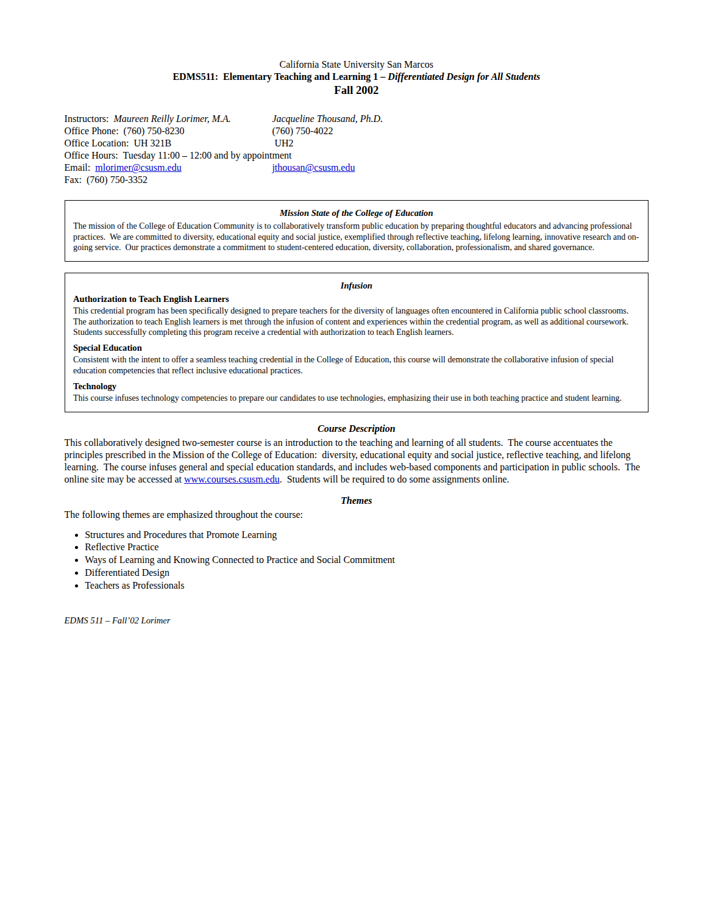California State University San Marcos
EDMS511: Elementary Teaching and Learning 1 – Differentiated Design for All Students
Fall 2002
| Instructors: Maureen Reilly Lorimer, M.A. | Jacqueline Thousand, Ph.D. |
| Office Phone: (760) 750-8230 | (760) 750-4022 |
| Office Location: UH 321B | UH2 |
| Office Hours: Tuesday 11:00 – 12:00 and by appointment |
| Email: mlorimer@csusm.edu | jthousan@csusm.edu |
| Fax: (760) 750-3352 |
Mission State of the College of Education
The mission of the College of Education Community is to collaboratively transform public education by preparing thoughtful educators and advancing professional practices. We are committed to diversity, educational equity and social justice, exemplified through reflective teaching, lifelong learning, innovative research and on-going service. Our practices demonstrate a commitment to student-centered education, diversity, collaboration, professionalism, and shared governance.
Infusion
Authorization to Teach English Learners
This credential program has been specifically designed to prepare teachers for the diversity of languages often encountered in California public school classrooms. The authorization to teach English learners is met through the infusion of content and experiences within the credential program, as well as additional coursework. Students successfully completing this program receive a credential with authorization to teach English learners.
Special Education
Consistent with the intent to offer a seamless teaching credential in the College of Education, this course will demonstrate the collaborative infusion of special education competencies that reflect inclusive educational practices.
Technology
This course infuses technology competencies to prepare our candidates to use technologies, emphasizing their use in both teaching practice and student learning.
Course Description
This collaboratively designed two-semester course is an introduction to the teaching and learning of all students. The course accentuates the principles prescribed in the Mission of the College of Education: diversity, educational equity and social justice, reflective teaching, and lifelong learning. The course infuses general and special education standards, and includes web-based components and participation in public schools. The online site may be accessed at www.courses.csusm.edu. Students will be required to do some assignments online.
Themes
The following themes are emphasized throughout the course:
Structures and Procedures that Promote Learning
Reflective Practice
Ways of Learning and Knowing Connected to Practice and Social Commitment
Differentiated Design
Teachers as Professionals
EDMS 511 – Fall’02 Lorimer